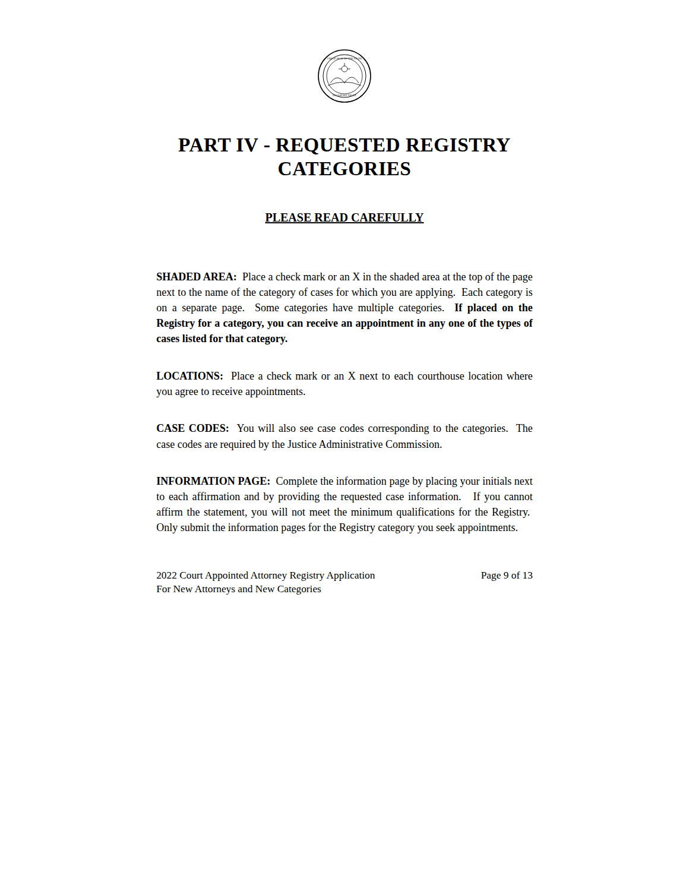GREAT SEAL OF THE STATE IN GOD WE TRUST
PART IV - REQUESTED REGISTRY CATEGORIES
PLEASE READ CAREFULLY
SHADED AREA: Place a check mark or an X in the shaded area at the top of the page next to the name of the category of cases for which you are applying. Each category is on a separate page. Some categories have multiple categories. If placed on the Registry for a category, you can receive an appointment in any one of the types of cases listed for that category.
LOCATIONS: Place a check mark or an X next to each courthouse location where you agree to receive appointments.
CASE CODES: You will also see case codes corresponding to the categories. The case codes are required by the Justice Administrative Commission.
INFORMATION PAGE: Complete the information page by placing your initials next to each affirmation and by providing the requested case information. If you cannot affirm the statement, you will not meet the minimum qualifications for the Registry. Only submit the information pages for the Registry category you seek appointments.
2022 Court Appointed Attorney Registry Application
For New Attorneys and New Categories
Page 9 of 13